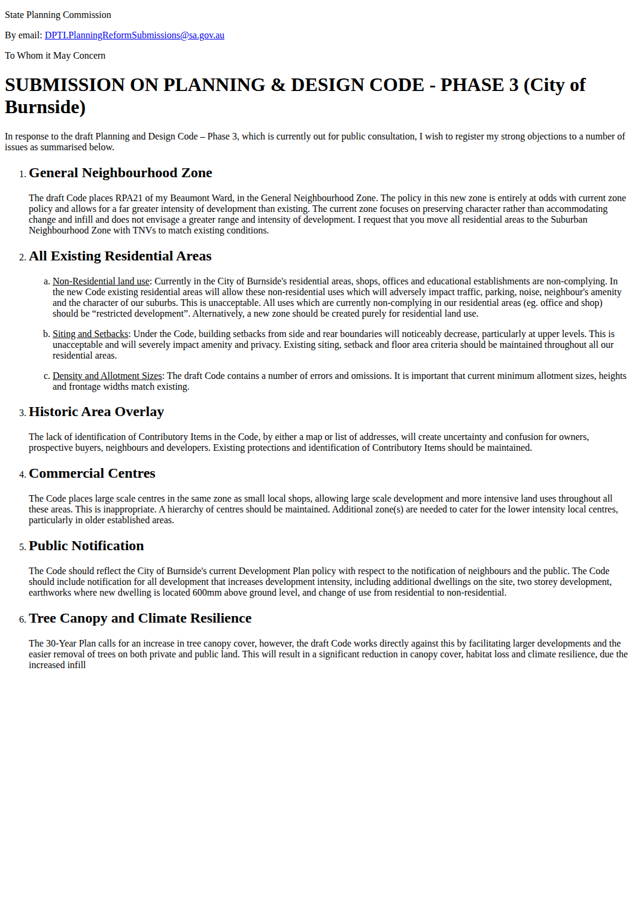State Planning Commission
By email: DPTI.PlanningReformSubmissions@sa.gov.au
To Whom it May Concern
SUBMISSION ON PLANNING & DESIGN CODE - PHASE 3 (City of Burnside)
In response to the draft Planning and Design Code – Phase 3, which is currently out for public consultation, I wish to register my strong objections to a number of issues as summarised below.
General Neighbourhood Zone
The draft Code places RPA21 of my Beaumont Ward, in the General Neighbourhood Zone. The policy in this new zone is entirely at odds with current zone policy and allows for a far greater intensity of development than existing. The current zone focuses on preserving character rather than accommodating change and infill and does not envisage a greater range and intensity of development. I request that you move all residential areas to the Suburban Neighbourhood Zone with TNVs to match existing conditions.
All Existing Residential Areas
Non-Residential land use: Currently in the City of Burnside's residential areas, shops, offices and educational establishments are non-complying. In the new Code existing residential areas will allow these non-residential uses which will adversely impact traffic, parking, noise, neighbour's amenity and the character of our suburbs. This is unacceptable. All uses which are currently non-complying in our residential areas (eg. office and shop) should be “restricted development”. Alternatively, a new zone should be created purely for residential land use.
Siting and Setbacks: Under the Code, building setbacks from side and rear boundaries will noticeably decrease, particularly at upper levels. This is unacceptable and will severely impact amenity and privacy. Existing siting, setback and floor area criteria should be maintained throughout all our residential areas.
Density and Allotment Sizes: The draft Code contains a number of errors and omissions. It is important that current minimum allotment sizes, heights and frontage widths match existing.
Historic Area Overlay
The lack of identification of Contributory Items in the Code, by either a map or list of addresses, will create uncertainty and confusion for owners, prospective buyers, neighbours and developers. Existing protections and identification of Contributory Items should be maintained.
Commercial Centres
The Code places large scale centres in the same zone as small local shops, allowing large scale development and more intensive land uses throughout all these areas. This is inappropriate. A hierarchy of centres should be maintained. Additional zone(s) are needed to cater for the lower intensity local centres, particularly in older established areas.
Public Notification
The Code should reflect the City of Burnside's current Development Plan policy with respect to the notification of neighbours and the public. The Code should include notification for all development that increases development intensity, including additional dwellings on the site, two storey development, earthworks where new dwelling is located 600mm above ground level, and change of use from residential to non-residential.
Tree Canopy and Climate Resilience
The 30-Year Plan calls for an increase in tree canopy cover, however, the draft Code works directly against this by facilitating larger developments and the easier removal of trees on both private and public land. This will result in a significant reduction in canopy cover, habitat loss and climate resilience, due the increased infill